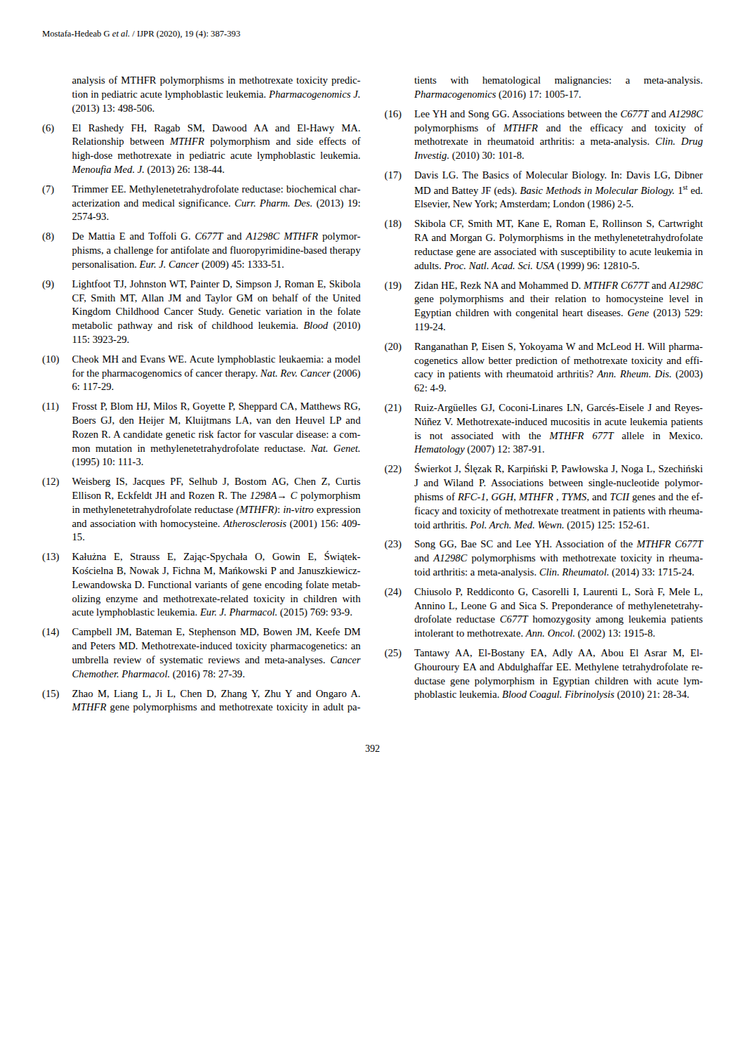Mostafa-Hedeab G et al. / IJPR (2020), 19 (4): 387-393
analysis of MTHFR polymorphisms in methotrexate toxicity prediction in pediatric acute lymphoblastic leukemia. Pharmacogenomics J. (2013) 13: 498-506.
(6) El Rashedy FH, Ragab SM, Dawood AA and El-Hawy MA. Relationship between MTHFR polymorphism and side effects of high-dose methotrexate in pediatric acute lymphoblastic leukemia. Menoufia Med. J. (2013) 26: 138-44.
(7) Trimmer EE. Methylenetetrahydrofolate reductase: biochemical characterization and medical significance. Curr. Pharm. Des. (2013) 19: 2574-93.
(8) De Mattia E and Toffoli G. C677T and A1298C MTHFR polymorphisms, a challenge for antifolate and fluoropyrimidine-based therapy personalisation. Eur. J. Cancer (2009) 45: 1333-51.
(9) Lightfoot TJ, Johnston WT, Painter D, Simpson J, Roman E, Skibola CF, Smith MT, Allan JM and Taylor GM on behalf of the United Kingdom Childhood Cancer Study. Genetic variation in the folate metabolic pathway and risk of childhood leukemia. Blood (2010) 115: 3923-29.
(10) Cheok MH and Evans WE. Acute lymphoblastic leukaemia: a model for the pharmacogenomics of cancer therapy. Nat. Rev. Cancer (2006) 6: 117-29.
(11) Frosst P, Blom HJ, Milos R, Goyette P, Sheppard CA, Matthews RG, Boers GJ, den Heijer M, Kluijtmans LA, van den Heuvel LP and Rozen R. A candidate genetic risk factor for vascular disease: a common mutation in methylenetetrahydrofolate reductase. Nat. Genet. (1995) 10: 111-3.
(12) Weisberg IS, Jacques PF, Selhub J, Bostom AG, Chen Z, Curtis Ellison R, Eckfeldt JH and Rozen R. The 1298A→ C polymorphism in methylenetetrahydrofolate reductase (MTHFR): in-vitro expression and association with homocysteine. Atherosclerosis (2001) 156: 409-15.
(13) Kałużna E, Strauss E, Zając-Spychała O, Gowin E, Świątek-Kościelna B, Nowak J, Fichna M, Mańkowski P and Januszkiewicz-Lewandowska D. Functional variants of gene encoding folate metabolizing enzyme and methotrexate-related toxicity in children with acute lymphoblastic leukemia. Eur. J. Pharmacol. (2015) 769: 93-9.
(14) Campbell JM, Bateman E, Stephenson MD, Bowen JM, Keefe DM and Peters MD. Methotrexate-induced toxicity pharmacogenetics: an umbrella review of systematic reviews and meta-analyses. Cancer Chemother. Pharmacol. (2016) 78: 27-39.
(15) Zhao M, Liang L, Ji L, Chen D, Zhang Y, Zhu Y and Ongaro A. MTHFR gene polymorphisms and methotrexate toxicity in adult patients with hematological malignancies: a meta-analysis. Pharmacogenomics (2016) 17: 1005-17.
(16) Lee YH and Song GG. Associations between the C677T and A1298C polymorphisms of MTHFR and the efficacy and toxicity of methotrexate in rheumatoid arthritis: a meta-analysis. Clin. Drug Investig. (2010) 30: 101-8.
(17) Davis LG. The Basics of Molecular Biology. In: Davis LG, Dibner MD and Battey JF (eds). Basic Methods in Molecular Biology. 1st ed. Elsevier, New York; Amsterdam; London (1986) 2-5.
(18) Skibola CF, Smith MT, Kane E, Roman E, Rollinson S, Cartwright RA and Morgan G. Polymorphisms in the methylenetetrahydrofolate reductase gene are associated with susceptibility to acute leukemia in adults. Proc. Natl. Acad. Sci. USA (1999) 96: 12810-5.
(19) Zidan HE, Rezk NA and Mohammed D. MTHFR C677T and A1298C gene polymorphisms and their relation to homocysteine level in Egyptian children with congenital heart diseases. Gene (2013) 529: 119-24.
(20) Ranganathan P, Eisen S, Yokoyama W and McLeod H. Will pharmacogenetics allow better prediction of methotrexate toxicity and efficacy in patients with rheumatoid arthritis? Ann. Rheum. Dis. (2003) 62: 4-9.
(21) Ruiz-Argüelles GJ, Coconi-Linares LN, Garcés-Eisele J and Reyes-Núñez V. Methotrexate-induced mucositis in acute leukemia patients is not associated with the MTHFR 677T allele in Mexico. Hematology (2007) 12: 387-91.
(22) Świerkot J, Ślęzak R, Karpiński P, Pawłowska J, Noga L, Szechiński J and Wiland P. Associations between single-nucleotide polymorphisms of RFC-1, GGH, MTHFR , TYMS, and TCII genes and the efficacy and toxicity of methotrexate treatment in patients with rheumatoid arthritis. Pol. Arch. Med. Wewn. (2015) 125: 152-61.
(23) Song GG, Bae SC and Lee YH. Association of the MTHFR C677T and A1298C polymorphisms with methotrexate toxicity in rheumatoid arthritis: a meta-analysis. Clin. Rheumatol. (2014) 33: 1715-24.
(24) Chiusolo P, Reddiconto G, Casorelli I, Laurenti L, Sorà F, Mele L, Annino L, Leone G and Sica S. Preponderance of methylenetetrahydrofolate reductase C677T homozygosity among leukemia patients intolerant to methotrexate. Ann. Oncol. (2002) 13: 1915-8.
(25) Tantawy AA, El-Bostany EA, Adly AA, Abou El Asrar M, El-Ghouroury EA and Abdulghaffar EE. Methylene tetrahydrofolate reductase gene polymorphism in Egyptian children with acute lymphoblastic leukemia. Blood Coagul. Fibrinolysis (2010) 21: 28-34.
392